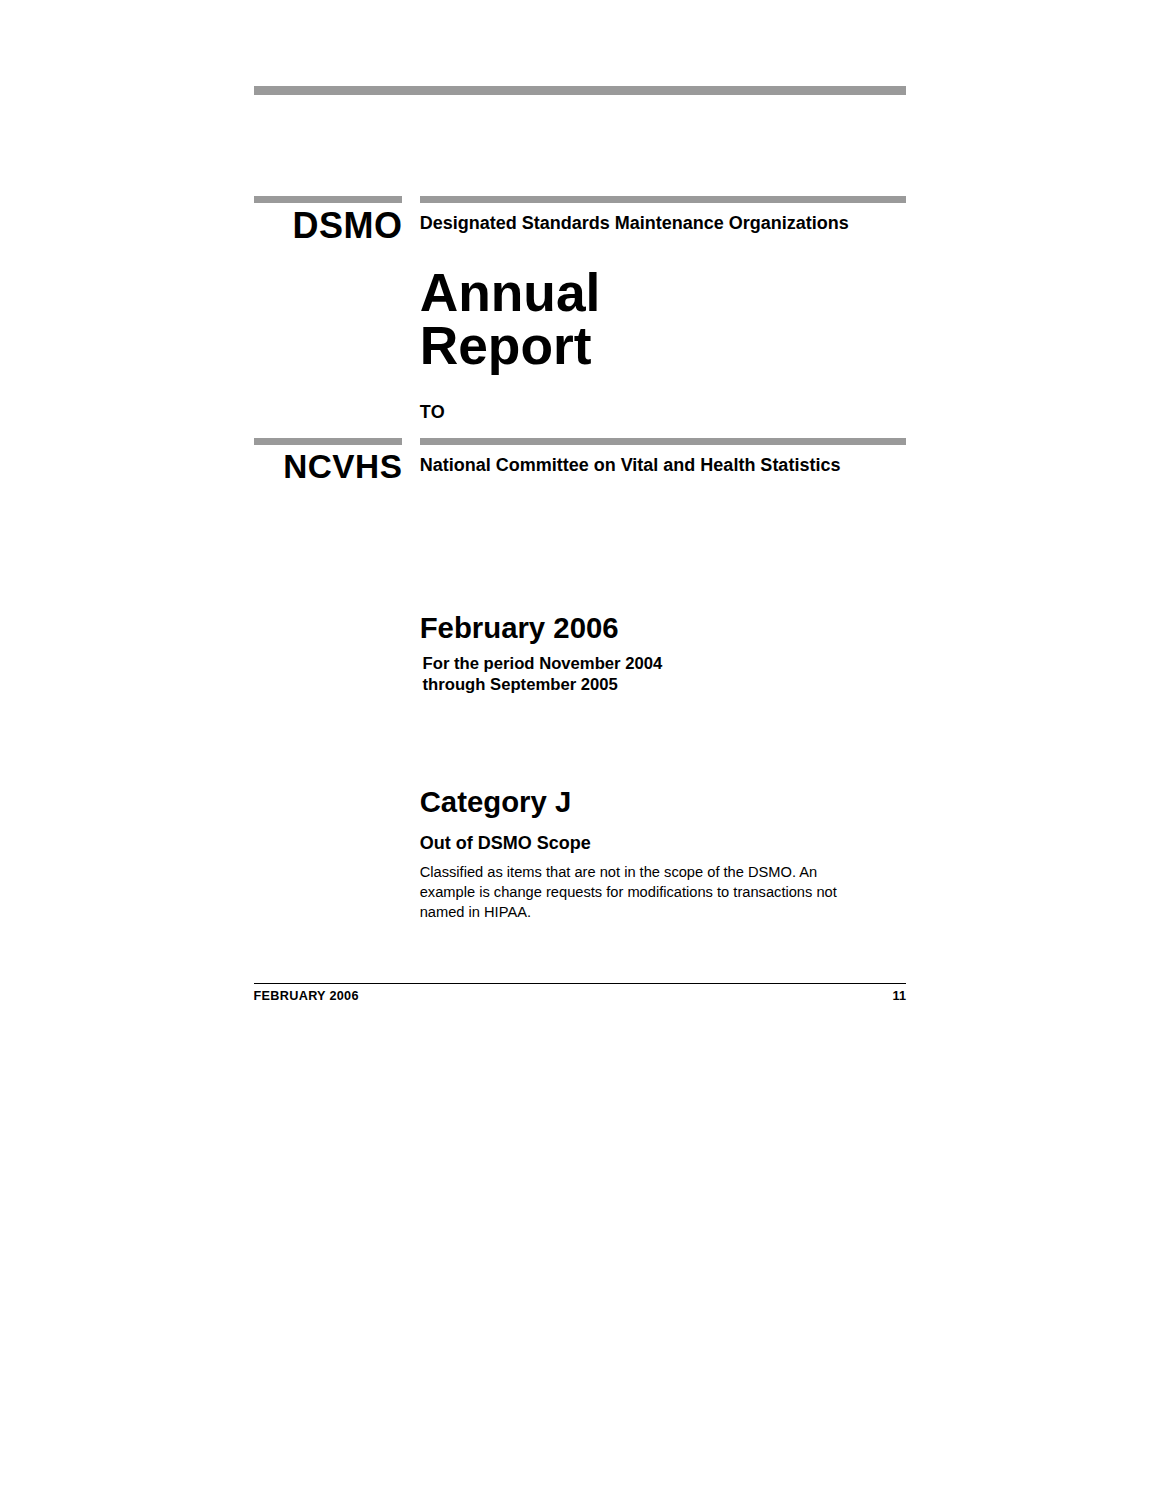DSMO
Designated Standards Maintenance Organizations
AnnualReport
TO
NCVHS
National Committee on Vital and Health Statistics
February 2006
For the period November 2004
through September 2005
Category J
Out of DSMO Scope
Classified as items that are not in the scope of the DSMO. An example is change requests for modifications to transactions not named in HIPAA.
FEBRUARY 2006 11